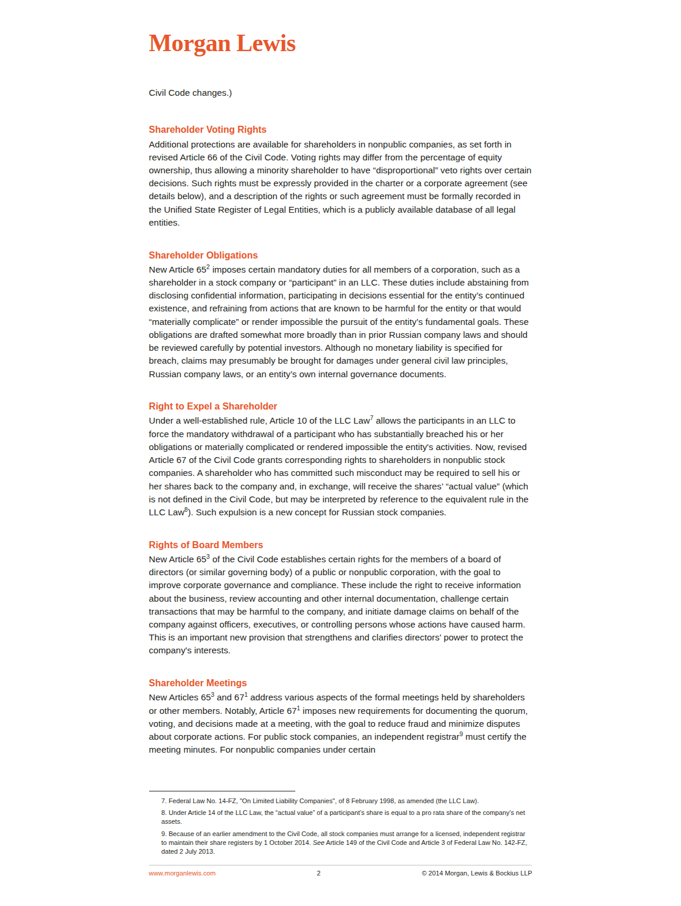Morgan Lewis
Civil Code changes.)
Shareholder Voting Rights
Additional protections are available for shareholders in nonpublic companies, as set forth in revised Article 66 of the Civil Code. Voting rights may differ from the percentage of equity ownership, thus allowing a minority shareholder to have “disproportional” veto rights over certain decisions. Such rights must be expressly provided in the charter or a corporate agreement (see details below), and a description of the rights or such agreement must be formally recorded in the Unified State Register of Legal Entities, which is a publicly available database of all legal entities.
Shareholder Obligations
New Article 652 imposes certain mandatory duties for all members of a corporation, such as a shareholder in a stock company or “participant” in an LLC. These duties include abstaining from disclosing confidential information, participating in decisions essential for the entity’s continued existence, and refraining from actions that are known to be harmful for the entity or that would “materially complicate” or render impossible the pursuit of the entity’s fundamental goals. These obligations are drafted somewhat more broadly than in prior Russian company laws and should be reviewed carefully by potential investors. Although no monetary liability is specified for breach, claims may presumably be brought for damages under general civil law principles, Russian company laws, or an entity’s own internal governance documents.
Right to Expel a Shareholder
Under a well-established rule, Article 10 of the LLC Law7 allows the participants in an LLC to force the mandatory withdrawal of a participant who has substantially breached his or her obligations or materially complicated or rendered impossible the entity's activities. Now, revised Article 67 of the Civil Code grants corresponding rights to shareholders in nonpublic stock companies. A shareholder who has committed such misconduct may be required to sell his or her shares back to the company and, in exchange, will receive the shares’ “actual value” (which is not defined in the Civil Code, but may be interpreted by reference to the equivalent rule in the LLC Law8). Such expulsion is a new concept for Russian stock companies.
Rights of Board Members
New Article 653 of the Civil Code establishes certain rights for the members of a board of directors (or similar governing body) of a public or nonpublic corporation, with the goal to improve corporate governance and compliance. These include the right to receive information about the business, review accounting and other internal documentation, challenge certain transactions that may be harmful to the company, and initiate damage claims on behalf of the company against officers, executives, or controlling persons whose actions have caused harm. This is an important new provision that strengthens and clarifies directors’ power to protect the company's interests.
Shareholder Meetings
New Articles 653 and 671 address various aspects of the formal meetings held by shareholders or other members. Notably, Article 671 imposes new requirements for documenting the quorum, voting, and decisions made at a meeting, with the goal to reduce fraud and minimize disputes about corporate actions. For public stock companies, an independent registrar9 must certify the meeting minutes. For nonpublic companies under certain
7. Federal Law No. 14-FZ, "On Limited Liability Companies", of 8 February 1998, as amended (the LLC Law).
8. Under Article 14 of the LLC Law, the “actual value” of a participant’s share is equal to a pro rata share of the company’s net assets.
9. Because of an earlier amendment to the Civil Code, all stock companies must arrange for a licensed, independent registrar to maintain their share registers by 1 October 2014. See Article 149 of the Civil Code and Article 3 of Federal Law No. 142-FZ, dated 2 July 2013.
www.morganlewis.com 2 © 2014 Morgan, Lewis & Bockius LLP